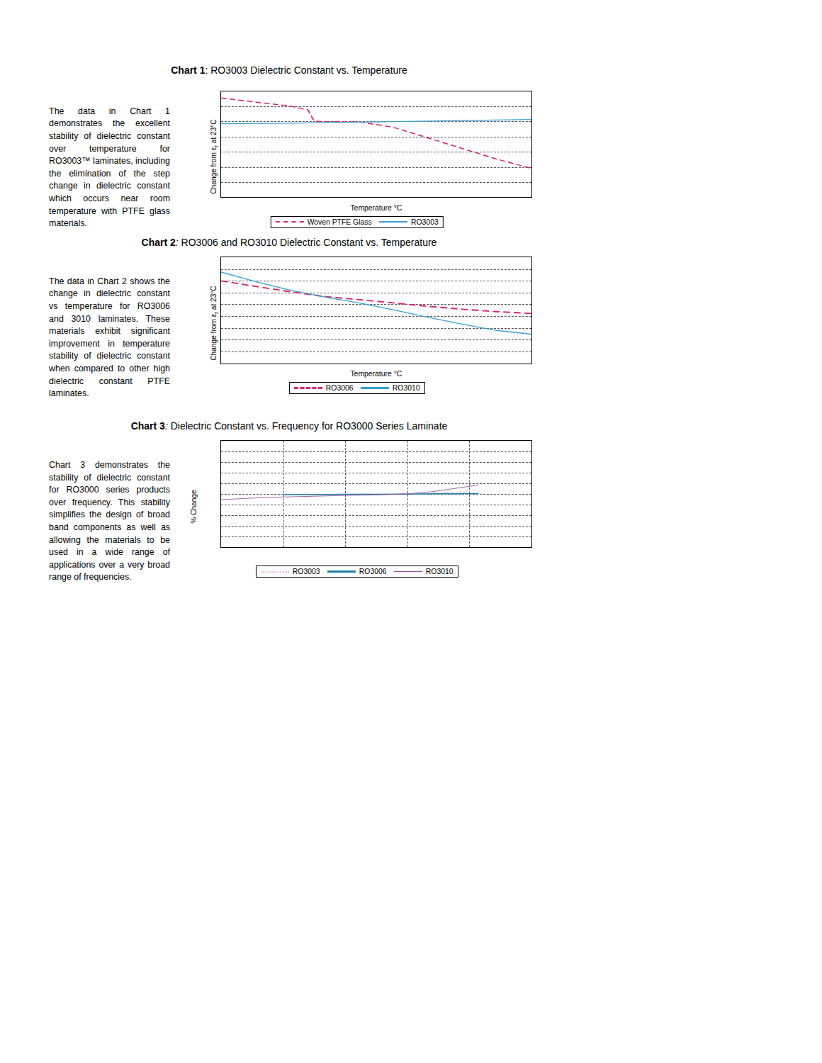Chart 1: RO3003 Dielectric Constant vs. Temperature
The data in Chart 1 demonstrates the excellent stability of dielectric constant over temperature for RO3003™ laminates, including the elimination of the step change in dielectric constant which occurs near room temperature with PTFE glass materials.
Change from εr at 23°C
1.02
1.01
1.00
0.99
0.98
0.97
0.96
0.95
-100
-60
-20
20
50
90
130
170
210
250
Temperature °C
Woven PTFE Glass RO3003
Chart 2: RO3006 and RO3010 Dielectric Constant vs. Temperature
The data in Chart 2 shows the change in dielectric constant vs temperature for RO3006 and 3010 laminates. These materials exhibit significant improvement in temperature stability of dielectric constant when compared to other high dielectric constant PTFE laminates.
Change from εr at 23°C
1.06
1.04
1.02
1.00
0.98
0.96
0.94
0.92
0.90
0.88
-100
-60
-20
20
50
90
130
170
210
250
Temperature °C
RO3006 RO3010
Chart 3: Dielectric Constant vs. Frequency for RO3000 Series Laminate
Chart 3 demonstrates the stability of dielectric constant for RO3000 series products over frequency. This stability simplifies the design of broad band components as well as allowing the materials to be used in a wide range of applications over a very broad range of frequencies.
% Change
2.50%
2.00%
1.50%
1.00%
0.50%
0.00%
-0.50%
-1.00%
-1.50%
-2.00%
-2.50%
0
2.5
5
7.5
10
12.5
RO3003 RO3006 RO3010